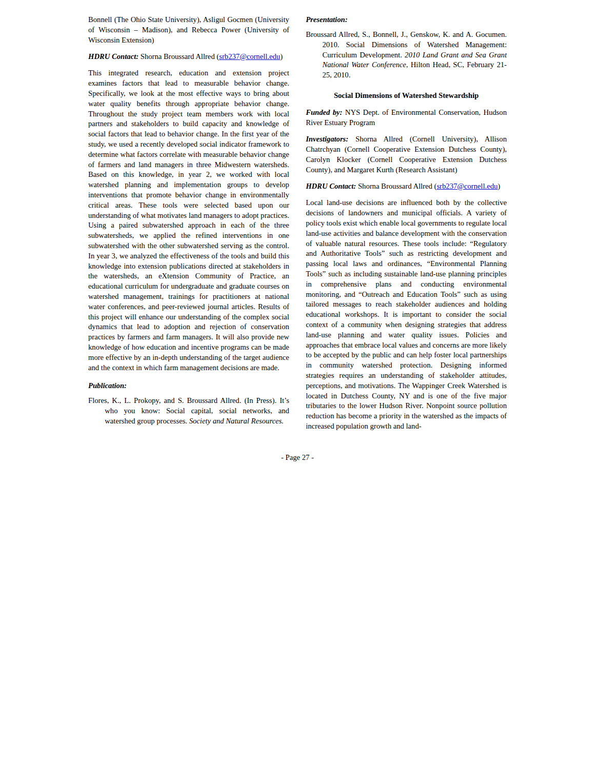Bonnell (The Ohio State University), Asligul Gocmen (University of Wisconsin – Madison), and Rebecca Power (University of Wisconsin Extension)
HDRU Contact: Shorna Broussard Allred (srb237@cornell.edu)
This integrated research, education and extension project examines factors that lead to measurable behavior change. Specifically, we look at the most effective ways to bring about water quality benefits through appropriate behavior change. Throughout the study project team members work with local partners and stakeholders to build capacity and knowledge of social factors that lead to behavior change. In the first year of the study, we used a recently developed social indicator framework to determine what factors correlate with measurable behavior change of farmers and land managers in three Midwestern watersheds. Based on this knowledge, in year 2, we worked with local watershed planning and implementation groups to develop interventions that promote behavior change in environmentally critical areas. These tools were selected based upon our understanding of what motivates land managers to adopt practices. Using a paired subwatershed approach in each of the three subwatersheds, we applied the refined interventions in one subwatershed with the other subwatershed serving as the control. In year 3, we analyzed the effectiveness of the tools and build this knowledge into extension publications directed at stakeholders in the watersheds, an eXtension Community of Practice, an educational curriculum for undergraduate and graduate courses on watershed management, trainings for practitioners at national water conferences, and peer-reviewed journal articles. Results of this project will enhance our understanding of the complex social dynamics that lead to adoption and rejection of conservation practices by farmers and farm managers. It will also provide new knowledge of how education and incentive programs can be made more effective by an in-depth understanding of the target audience and the context in which farm management decisions are made.
Publication:
Flores, K., L. Prokopy, and S. Broussard Allred. (In Press). It’s who you know: Social capital, social networks, and watershed group processes. Society and Natural Resources.
Presentation:
Broussard Allred, S., Bonnell, J., Genskow, K. and A. Gocumen. 2010. Social Dimensions of Watershed Management: Curriculum Development. 2010 Land Grant and Sea Grant National Water Conference, Hilton Head, SC, February 21-25, 2010.
Social Dimensions of Watershed Stewardship
Funded by: NYS Dept. of Environmental Conservation, Hudson River Estuary Program
Investigators: Shorna Allred (Cornell University), Allison Chatrchyan (Cornell Cooperative Extension Dutchess County), Carolyn Klocker (Cornell Cooperative Extension Dutchess County), and Margaret Kurth (Research Assistant)
HDRU Contact: Shorna Broussard Allred (srb237@cornell.edu)
Local land-use decisions are influenced both by the collective decisions of landowners and municipal officials. A variety of policy tools exist which enable local governments to regulate local land-use activities and balance development with the conservation of valuable natural resources. These tools include: “Regulatory and Authoritative Tools” such as restricting development and passing local laws and ordinances, “Environmental Planning Tools” such as including sustainable land-use planning principles in comprehensive plans and conducting environmental monitoring, and “Outreach and Education Tools” such as using tailored messages to reach stakeholder audiences and holding educational workshops. It is important to consider the social context of a community when designing strategies that address land-use planning and water quality issues. Policies and approaches that embrace local values and concerns are more likely to be accepted by the public and can help foster local partnerships in community watershed protection. Designing informed strategies requires an understanding of stakeholder attitudes, perceptions, and motivations. The Wappinger Creek Watershed is located in Dutchess County, NY and is one of the five major tributaries to the lower Hudson River. Nonpoint source pollution reduction has become a priority in the watershed as the impacts of increased population growth and land-
- Page 27 -